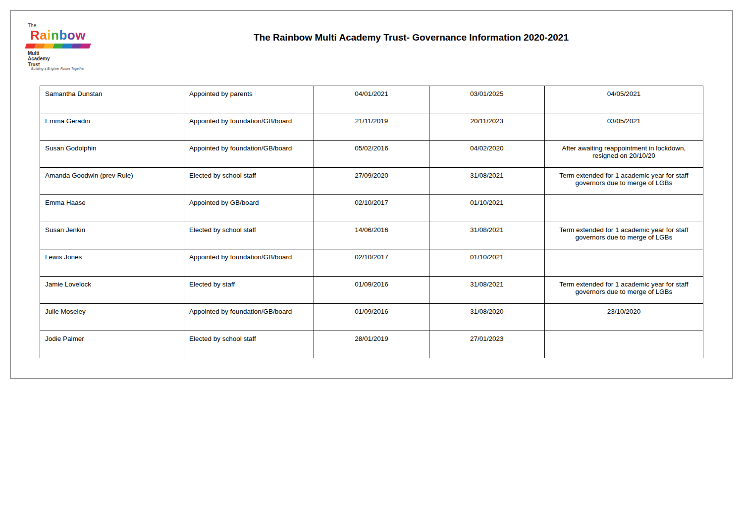The
Rainbow
Multi
Academy
Trust
Building a Brighter Future Together
The Rainbow Multi Academy Trust- Governance Information 2020-2021
| Samantha Dunstan | Appointed by parents | 04/01/2021 | 03/01/2025 | 04/05/2021 |
| Emma Geradin | Appointed by foundation/GB/board | 21/11/2019 | 20/11/2023 | 03/05/2021 |
| Susan Godolphin | Appointed by foundation/GB/board | 05/02/2016 | 04/02/2020 | After awaiting reappointment in lockdown, resigned on 20/10/20 |
| Amanda Goodwin (prev Rule) | Elected by school staff | 27/09/2020 | 31/08/2021 | Term extended for 1 academic year for staff governors due to merge of LGBs |
| Emma Haase | Appointed by GB/board | 02/10/2017 | 01/10/2021 | |
| Susan Jenkin | Elected by school staff | 14/06/2016 | 31/08/2021 | Term extended for 1 academic year for staff governors due to merge of LGBs |
| Lewis Jones | Appointed by foundation/GB/board | 02/10/2017 | 01/10/2021 | |
| Jamie Lovelock | Elected by staff | 01/09/2016 | 31/08/2021 | Term extended for 1 academic year for staff governors due to merge of LGBs |
| Julie Moseley | Appointed by foundation/GB/board | 01/09/2016 | 31/08/2020 | 23/10/2020 |
| Jodie Palmer | Elected by school staff | 28/01/2019 | 27/01/2023 | |